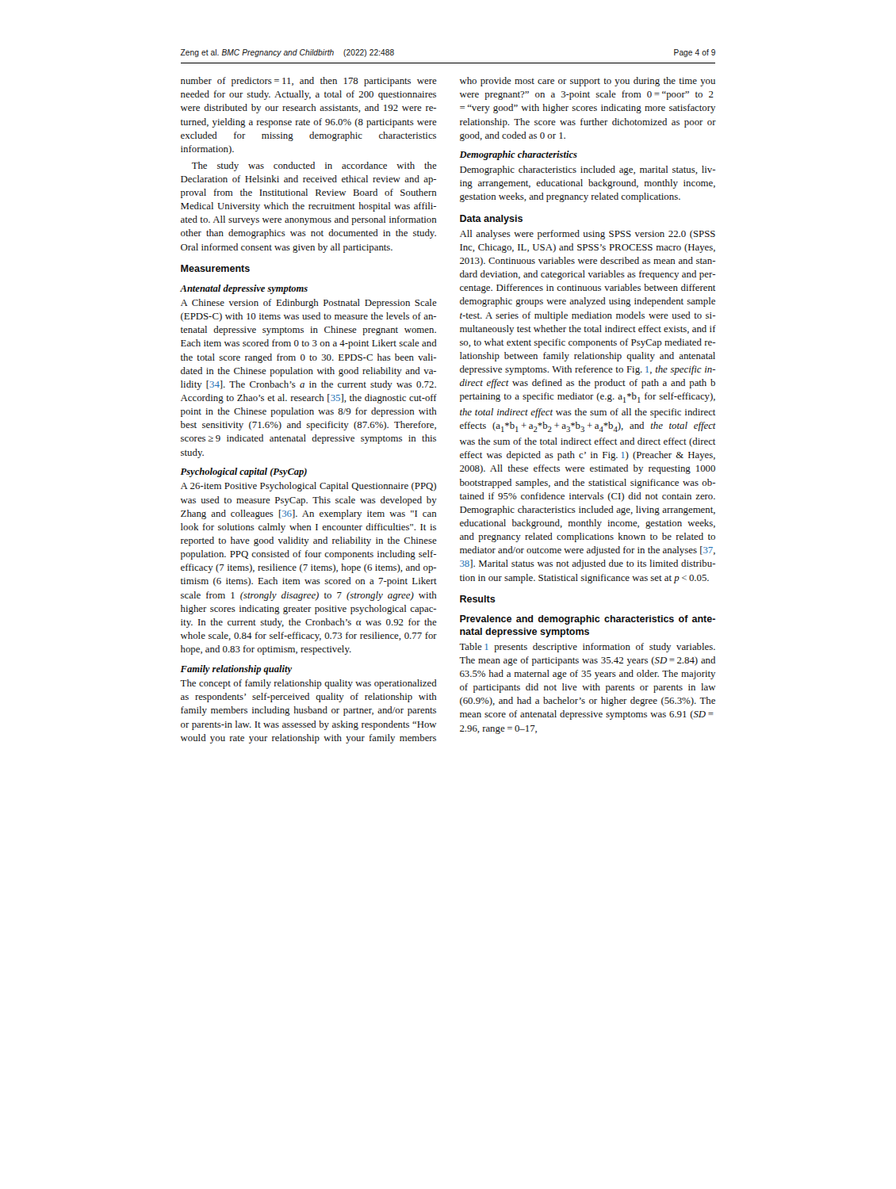Zeng et al. BMC Pregnancy and Childbirth (2022) 22:488
Page 4 of 9
number of predictors = 11, and then 178 participants were needed for our study. Actually, a total of 200 questionnaires were distributed by our research assistants, and 192 were returned, yielding a response rate of 96.0% (8 participants were excluded for missing demographic characteristics information).
The study was conducted in accordance with the Declaration of Helsinki and received ethical review and approval from the Institutional Review Board of Southern Medical University which the recruitment hospital was affiliated to. All surveys were anonymous and personal information other than demographics was not documented in the study. Oral informed consent was given by all participants.
Measurements
Antenatal depressive symptoms
A Chinese version of Edinburgh Postnatal Depression Scale (EPDS-C) with 10 items was used to measure the levels of antenatal depressive symptoms in Chinese pregnant women. Each item was scored from 0 to 3 on a 4-point Likert scale and the total score ranged from 0 to 30. EPDS-C has been validated in the Chinese population with good reliability and validity [34]. The Cronbach’s a in the current study was 0.72. According to Zhao’s et al. research [35], the diagnostic cut-off point in the Chinese population was 8/9 for depression with best sensitivity (71.6%) and specificity (87.6%). Therefore, scores ≥ 9 indicated antenatal depressive symptoms in this study.
Psychological capital (PsyCap)
A 26-item Positive Psychological Capital Questionnaire (PPQ) was used to measure PsyCap. This scale was developed by Zhang and colleagues [36]. An exemplary item was "I can look for solutions calmly when I encounter difficulties". It is reported to have good validity and reliability in the Chinese population. PPQ consisted of four components including self-efficacy (7 items), resilience (7 items), hope (6 items), and optimism (6 items). Each item was scored on a 7-point Likert scale from 1 (strongly disagree) to 7 (strongly agree) with higher scores indicating greater positive psychological capacity. In the current study, the Cronbach’s α was 0.92 for the whole scale, 0.84 for self-efficacy, 0.73 for resilience, 0.77 for hope, and 0.83 for optimism, respectively.
Family relationship quality
The concept of family relationship quality was operationalized as respondents’ self-perceived quality of relationship with family members including husband or partner, and/or parents or parents-in law. It was assessed by asking respondents “How would you rate your relationship with your family members who provide most care or support to you during the time you were pregnant?” on a 3-point scale from 0 = “poor” to 2 = “very good” with higher scores indicating more satisfactory relationship. The score was further dichotomized as poor or good, and coded as 0 or 1.
Demographic characteristics
Demographic characteristics included age, marital status, living arrangement, educational background, monthly income, gestation weeks, and pregnancy related complications.
Data analysis
All analyses were performed using SPSS version 22.0 (SPSS Inc, Chicago, IL, USA) and SPSS’s PROCESS macro (Hayes, 2013). Continuous variables were described as mean and standard deviation, and categorical variables as frequency and percentage. Differences in continuous variables between different demographic groups were analyzed using independent sample t-test. A series of multiple mediation models were used to simultaneously test whether the total indirect effect exists, and if so, to what extent specific components of PsyCap mediated relationship between family relationship quality and antenatal depressive symptoms. With reference to Fig. 1, the specific indirect effect was defined as the product of path a and path b pertaining to a specific mediator (e.g. a1*b1 for self-efficacy), the total indirect effect was the sum of all the specific indirect effects (a1*b1 + a2*b2 + a3*b3 + a4*b4), and the total effect was the sum of the total indirect effect and direct effect (direct effect was depicted as path c’ in Fig. 1) (Preacher & Hayes, 2008). All these effects were estimated by requesting 1000 bootstrapped samples, and the statistical significance was obtained if 95% confidence intervals (CI) did not contain zero. Demographic characteristics included age, living arrangement, educational background, monthly income, gestation weeks, and pregnancy related complications known to be related to mediator and/or outcome were adjusted for in the analyses [37, 38]. Marital status was not adjusted due to its limited distribution in our sample. Statistical significance was set at p < 0.05.
Results
Prevalence and demographic characteristics of antenatal depressive symptoms
Table 1 presents descriptive information of study variables. The mean age of participants was 35.42 years (SD = 2.84) and 63.5% had a maternal age of 35 years and older. The majority of participants did not live with parents or parents in law (60.9%), and had a bachelor’s or higher degree (56.3%). The mean score of antenatal depressive symptoms was 6.91 (SD = 2.96, range = 0–17,